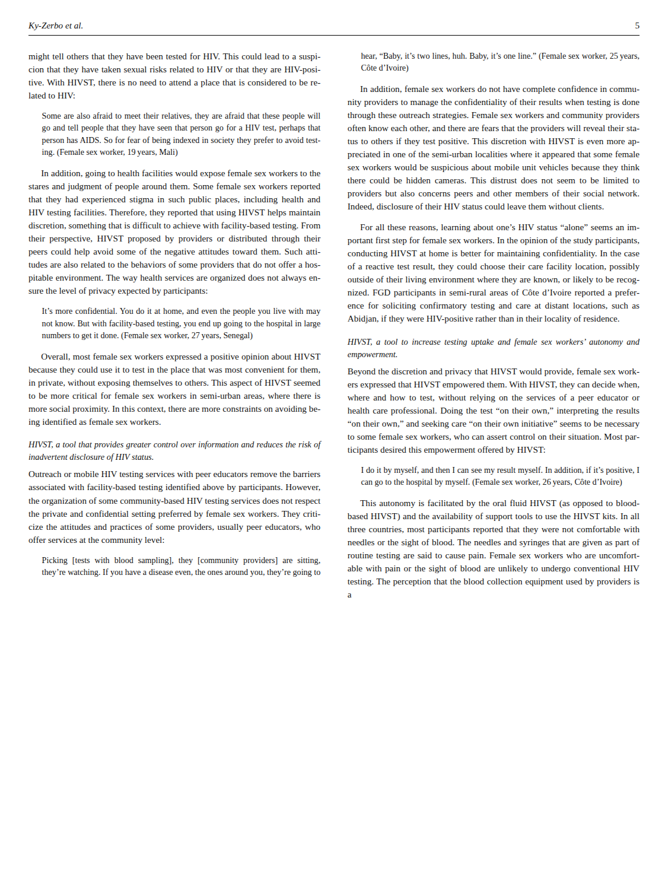Ky-Zerbo et al. 5
might tell others that they have been tested for HIV. This could lead to a suspicion that they have taken sexual risks related to HIV or that they are HIV-positive. With HIVST, there is no need to attend a place that is considered to be related to HIV:
Some are also afraid to meet their relatives, they are afraid that these people will go and tell people that they have seen that person go for a HIV test, perhaps that person has AIDS. So for fear of being indexed in society they prefer to avoid testing. (Female sex worker, 19 years, Mali)
In addition, going to health facilities would expose female sex workers to the stares and judgment of people around them. Some female sex workers reported that they had experienced stigma in such public places, including health and HIV testing facilities. Therefore, they reported that using HIVST helps maintain discretion, something that is difficult to achieve with facility-based testing. From their perspective, HIVST proposed by providers or distributed through their peers could help avoid some of the negative attitudes toward them. Such attitudes are also related to the behaviors of some providers that do not offer a hospitable environment. The way health services are organized does not always ensure the level of privacy expected by participants:
It’s more confidential. You do it at home, and even the people you live with may not know. But with facility-based testing, you end up going to the hospital in large numbers to get it done. (Female sex worker, 27 years, Senegal)
Overall, most female sex workers expressed a positive opinion about HIVST because they could use it to test in the place that was most convenient for them, in private, without exposing themselves to others. This aspect of HIVST seemed to be more critical for female sex workers in semi-urban areas, where there is more social proximity. In this context, there are more constraints on avoiding being identified as female sex workers.
HIVST, a tool that provides greater control over information and reduces the risk of inadvertent disclosure of HIV status.
Outreach or mobile HIV testing services with peer educators remove the barriers associated with facility-based testing identified above by participants. However, the organization of some community-based HIV testing services does not respect the private and confidential setting preferred by female sex workers. They criticize the attitudes and practices of some providers, usually peer educators, who offer services at the community level:
Picking [tests with blood sampling], they [community providers] are sitting, they’re watching. If you have a disease even, the ones around you, they’re going to hear, “Baby, it’s two lines, huh. Baby, it’s one line.” (Female sex worker, 25 years, Côte d’Ivoire)
In addition, female sex workers do not have complete confidence in community providers to manage the confidentiality of their results when testing is done through these outreach strategies. Female sex workers and community providers often know each other, and there are fears that the providers will reveal their status to others if they test positive. This discretion with HIVST is even more appreciated in one of the semi-urban localities where it appeared that some female sex workers would be suspicious about mobile unit vehicles because they think there could be hidden cameras. This distrust does not seem to be limited to providers but also concerns peers and other members of their social network. Indeed, disclosure of their HIV status could leave them without clients.
For all these reasons, learning about one’s HIV status “alone” seems an important first step for female sex workers. In the opinion of the study participants, conducting HIVST at home is better for maintaining confidentiality. In the case of a reactive test result, they could choose their care facility location, possibly outside of their living environment where they are known, or likely to be recognized. FGD participants in semi-rural areas of Côte d’Ivoire reported a preference for soliciting confirmatory testing and care at distant locations, such as Abidjan, if they were HIV-positive rather than in their locality of residence.
HIVST, a tool to increase testing uptake and female sex workers’ autonomy and empowerment.
Beyond the discretion and privacy that HIVST would provide, female sex workers expressed that HIVST empowered them. With HIVST, they can decide when, where and how to test, without relying on the services of a peer educator or health care professional. Doing the test “on their own,” interpreting the results “on their own,” and seeking care “on their own initiative” seems to be necessary to some female sex workers, who can assert control on their situation. Most participants desired this empowerment offered by HIVST:
I do it by myself, and then I can see my result myself. In addition, if it’s positive, I can go to the hospital by myself. (Female sex worker, 26 years, Côte d’Ivoire)
This autonomy is facilitated by the oral fluid HIVST (as opposed to blood-based HIVST) and the availability of support tools to use the HIVST kits. In all three countries, most participants reported that they were not comfortable with needles or the sight of blood. The needles and syringes that are given as part of routine testing are said to cause pain. Female sex workers who are uncomfortable with pain or the sight of blood are unlikely to undergo conventional HIV testing. The perception that the blood collection equipment used by providers is a